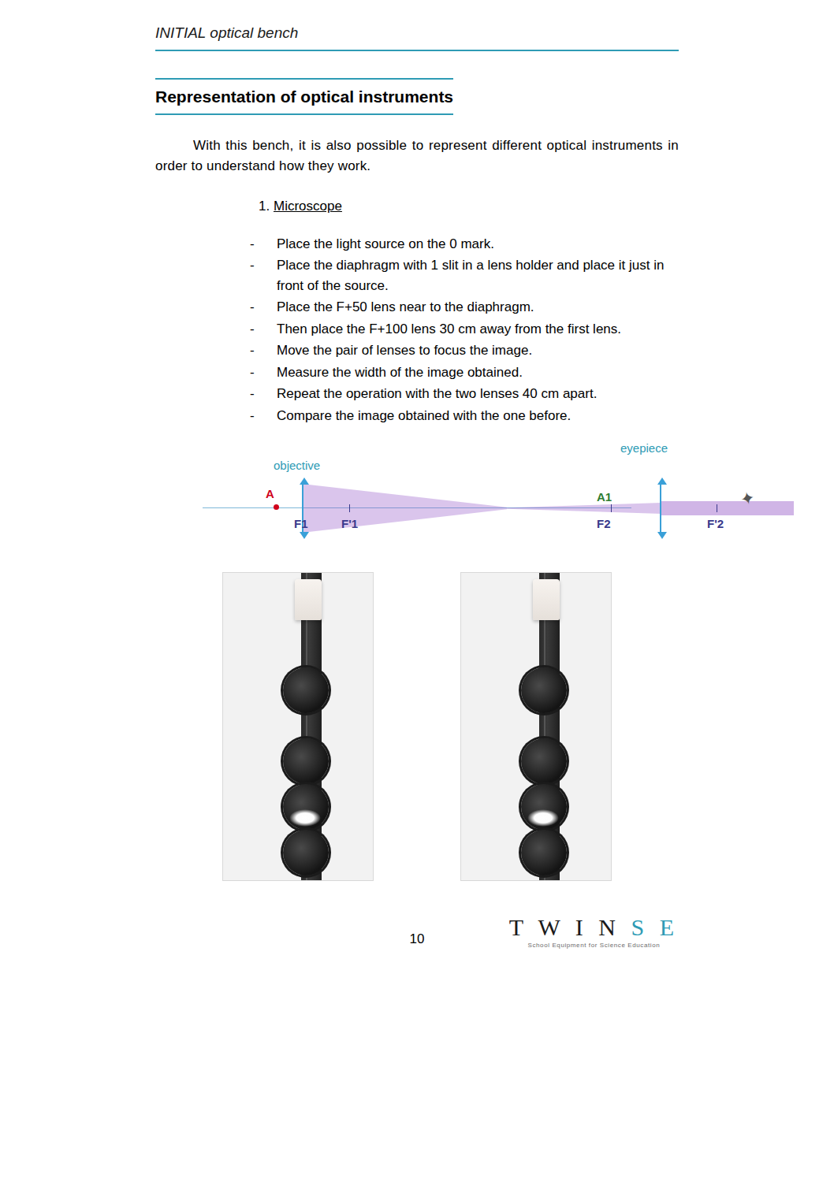INITIAL optical bench
Representation of optical instruments
With this bench, it is also possible to represent different optical instruments in order to understand how they work.
Microscope
Place the light source on the 0 mark.
Place the diaphragm with 1 slit in a lens holder and place it just in front of the source.
Place the F+50 lens near to the diaphragm.
Then place the F+100 lens 30 cm away from the first lens.
Move the pair of lenses to focus the image.
Measure the width of the image obtained.
Repeat the operation with the two lenses 40 cm apart.
Compare the image obtained with the one before.
objective eyepiece
A F1 F'1 A1 F2 F'2
✦
10
T W I N S E
School Equipment for Science Education